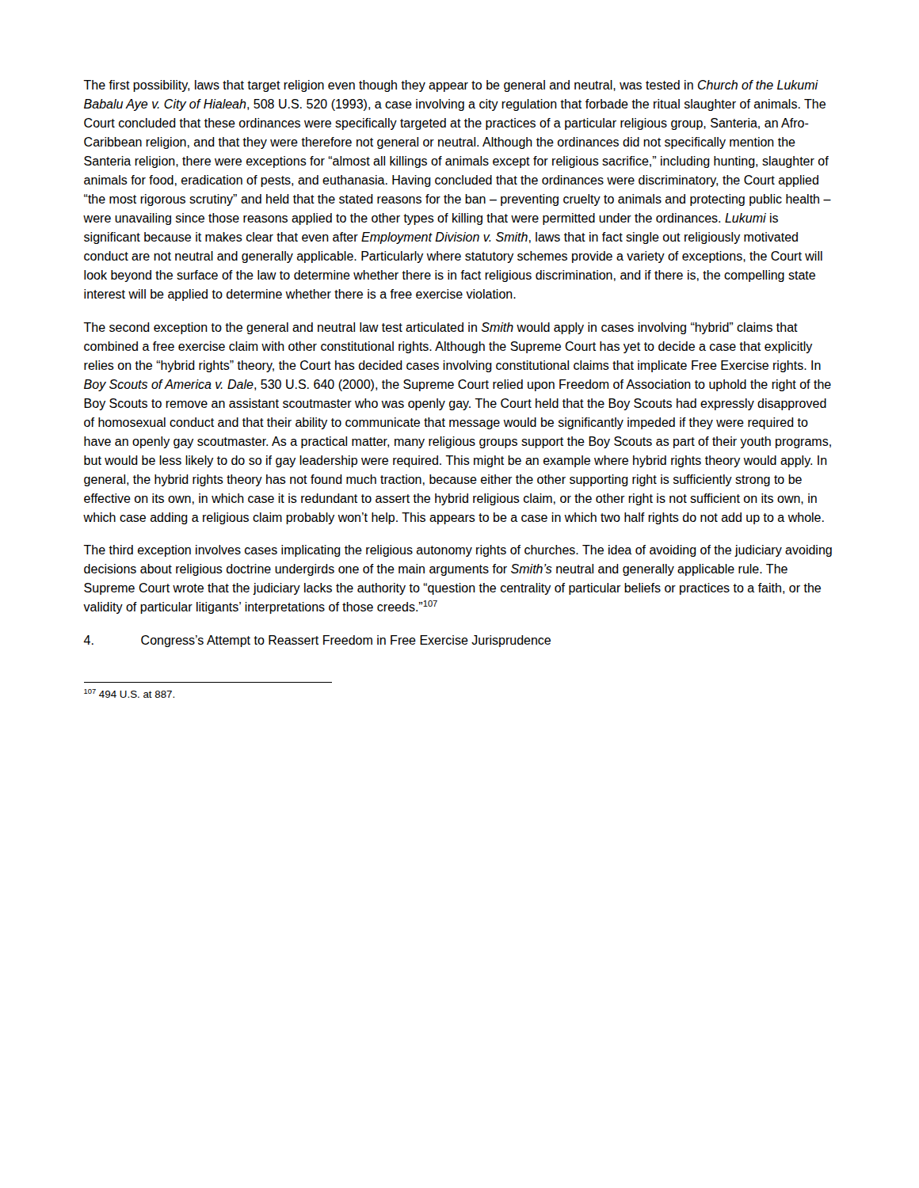The first possibility, laws that target religion even though they appear to be general and neutral, was tested in Church of the Lukumi Babalu Aye v. City of Hialeah, 508 U.S. 520 (1993), a case involving a city regulation that forbade the ritual slaughter of animals. The Court concluded that these ordinances were specifically targeted at the practices of a particular religious group, Santeria, an Afro-Caribbean religion, and that they were therefore not general or neutral. Although the ordinances did not specifically mention the Santeria religion, there were exceptions for “almost all killings of animals except for religious sacrifice,” including hunting, slaughter of animals for food, eradication of pests, and euthanasia. Having concluded that the ordinances were discriminatory, the Court applied “the most rigorous scrutiny” and held that the stated reasons for the ban – preventing cruelty to animals and protecting public health – were unavailing since those reasons applied to the other types of killing that were permitted under the ordinances. Lukumi is significant because it makes clear that even after Employment Division v. Smith, laws that in fact single out religiously motivated conduct are not neutral and generally applicable. Particularly where statutory schemes provide a variety of exceptions, the Court will look beyond the surface of the law to determine whether there is in fact religious discrimination, and if there is, the compelling state interest will be applied to determine whether there is a free exercise violation.
The second exception to the general and neutral law test articulated in Smith would apply in cases involving “hybrid” claims that combined a free exercise claim with other constitutional rights. Although the Supreme Court has yet to decide a case that explicitly relies on the “hybrid rights” theory, the Court has decided cases involving constitutional claims that implicate Free Exercise rights. In Boy Scouts of America v. Dale, 530 U.S. 640 (2000), the Supreme Court relied upon Freedom of Association to uphold the right of the Boy Scouts to remove an assistant scoutmaster who was openly gay. The Court held that the Boy Scouts had expressly disapproved of homosexual conduct and that their ability to communicate that message would be significantly impeded if they were required to have an openly gay scoutmaster. As a practical matter, many religious groups support the Boy Scouts as part of their youth programs, but would be less likely to do so if gay leadership were required. This might be an example where hybrid rights theory would apply. In general, the hybrid rights theory has not found much traction, because either the other supporting right is sufficiently strong to be effective on its own, in which case it is redundant to assert the hybrid religious claim, or the other right is not sufficient on its own, in which case adding a religious claim probably won’t help. This appears to be a case in which two half rights do not add up to a whole.
The third exception involves cases implicating the religious autonomy rights of churches. The idea of avoiding of the judiciary avoiding decisions about religious doctrine undergirds one of the main arguments for Smith’s neutral and generally applicable rule. The Supreme Court wrote that the judiciary lacks the authority to “question the centrality of particular beliefs or practices to a faith, or the validity of particular litigants’ interpretations of those creeds.”107
4. Congress’s Attempt to Reassert Freedom in Free Exercise Jurisprudence
107 494 U.S. at 887.